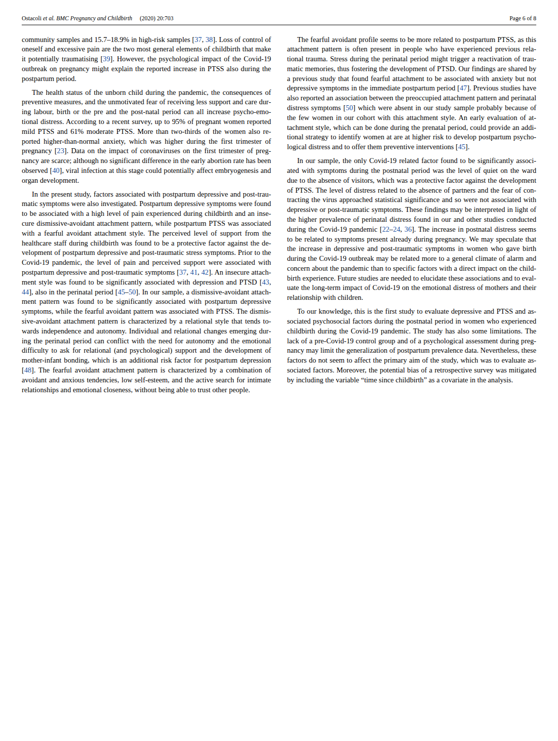Ostacoli et al. BMC Pregnancy and Childbirth (2020) 20:703
Page 6 of 8
community samples and 15.7–18.9% in high-risk samples [37, 38]. Loss of control of oneself and excessive pain are the two most general elements of childbirth that make it potentially traumatising [39]. However, the psychological impact of the Covid-19 outbreak on pregnancy might explain the reported increase in PTSS also during the postpartum period.
The health status of the unborn child during the pandemic, the consequences of preventive measures, and the unmotivated fear of receiving less support and care during labour, birth or the pre and the post-natal period can all increase psycho-emotional distress. According to a recent survey, up to 95% of pregnant women reported mild PTSS and 61% moderate PTSS. More than two-thirds of the women also reported higher-than-normal anxiety, which was higher during the first trimester of pregnancy [23]. Data on the impact of coronaviruses on the first trimester of pregnancy are scarce; although no significant difference in the early abortion rate has been observed [40], viral infection at this stage could potentially affect embryogenesis and organ development.
In the present study, factors associated with postpartum depressive and post-traumatic symptoms were also investigated. Postpartum depressive symptoms were found to be associated with a high level of pain experienced during childbirth and an insecure dismissive-avoidant attachment pattern, while postpartum PTSS was associated with a fearful avoidant attachment style. The perceived level of support from the healthcare staff during childbirth was found to be a protective factor against the development of postpartum depressive and post-traumatic stress symptoms. Prior to the Covid-19 pandemic, the level of pain and perceived support were associated with postpartum depressive and post-traumatic symptoms [37, 41, 42]. An insecure attachment style was found to be significantly associated with depression and PTSD [43, 44], also in the perinatal period [45–50]. In our sample, a dismissive-avoidant attachment pattern was found to be significantly associated with postpartum depressive symptoms, while the fearful avoidant pattern was associated with PTSS. The dismissive-avoidant attachment pattern is characterized by a relational style that tends towards independence and autonomy. Individual and relational changes emerging during the perinatal period can conflict with the need for autonomy and the emotional difficulty to ask for relational (and psychological) support and the development of mother-infant bonding, which is an additional risk factor for postpartum depression [48]. The fearful avoidant attachment pattern is characterized by a combination of avoidant and anxious tendencies, low self-esteem, and the active search for intimate relationships and emotional closeness, without being able to trust other people.
The fearful avoidant profile seems to be more related to postpartum PTSS, as this attachment pattern is often present in people who have experienced previous relational trauma. Stress during the perinatal period might trigger a reactivation of traumatic memories, thus fostering the development of PTSD. Our findings are shared by a previous study that found fearful attachment to be associated with anxiety but not depressive symptoms in the immediate postpartum period [47]. Previous studies have also reported an association between the preoccupied attachment pattern and perinatal distress symptoms [50] which were absent in our study sample probably because of the few women in our cohort with this attachment style. An early evaluation of attachment style, which can be done during the prenatal period, could provide an additional strategy to identify women at are at higher risk to develop postpartum psychological distress and to offer them preventive interventions [45].
In our sample, the only Covid-19 related factor found to be significantly associated with symptoms during the postnatal period was the level of quiet on the ward due to the absence of visitors, which was a protective factor against the development of PTSS. The level of distress related to the absence of partners and the fear of contracting the virus approached statistical significance and so were not associated with depressive or post-traumatic symptoms. These findings may be interpreted in light of the higher prevalence of perinatal distress found in our and other studies conducted during the Covid-19 pandemic [22–24, 36]. The increase in postnatal distress seems to be related to symptoms present already during pregnancy. We may speculate that the increase in depressive and post-traumatic symptoms in women who gave birth during the Covid-19 outbreak may be related more to a general climate of alarm and concern about the pandemic than to specific factors with a direct impact on the childbirth experience. Future studies are needed to elucidate these associations and to evaluate the long-term impact of Covid-19 on the emotional distress of mothers and their relationship with children.
To our knowledge, this is the first study to evaluate depressive and PTSS and associated psychosocial factors during the postnatal period in women who experienced childbirth during the Covid-19 pandemic. The study has also some limitations. The lack of a pre-Covid-19 control group and of a psychological assessment during pregnancy may limit the generalization of postpartum prevalence data. Nevertheless, these factors do not seem to affect the primary aim of the study, which was to evaluate associated factors. Moreover, the potential bias of a retrospective survey was mitigated by including the variable “time since childbirth” as a covariate in the analysis.